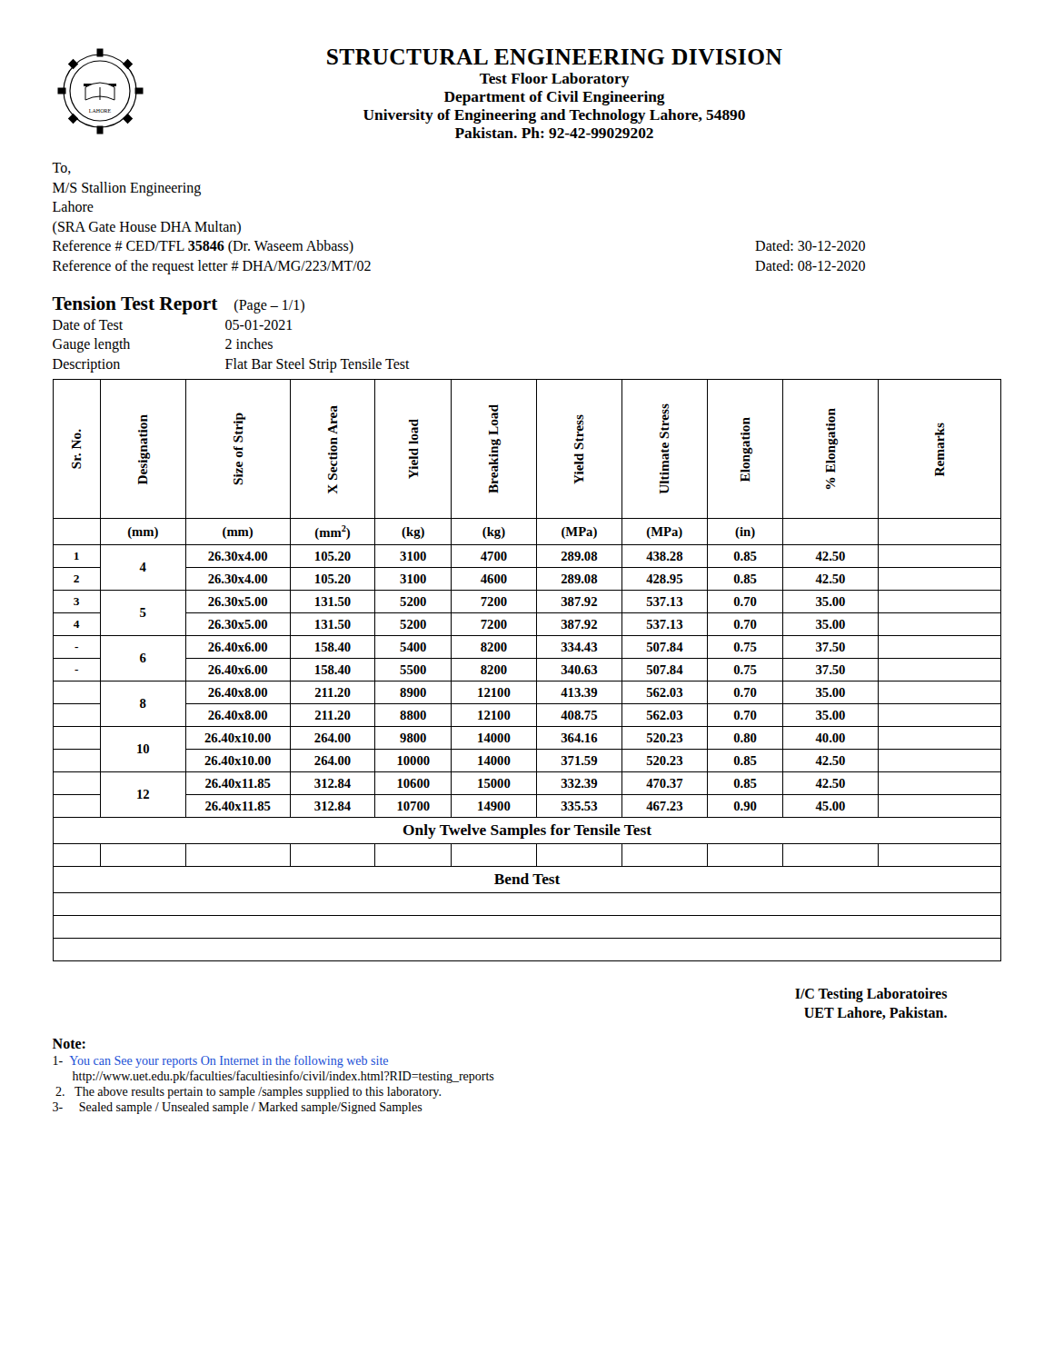LAHORE
STRUCTURAL ENGINEERING DIVISION
Test Floor Laboratory
Department of Civil Engineering
University of Engineering and Technology Lahore, 54890
Pakistan. Ph: 92-42-99029202
To,
M/S Stallion Engineering
Lahore
(SRA Gate House DHA Multan)
Reference # CED/TFL 35846 (Dr. Waseem Abbass) Dated: 30-12-2020
Reference of the request letter # DHA/MG/223/MT/02 Dated: 08-12-2020
Tension Test Report (Page – 1/1)
Date of Test05-01-2021
Gauge length2 inches
Description Flat Bar Steel Strip Tensile Test
| Sr. No. | Designation | Size of Strip | X Section Area | Yield load | Breaking Load | Yield Stress | Ultimate Stress | Elongation | % Elongation | Remarks |
| --- | --- | --- | --- | --- | --- | --- | --- | --- | --- | --- |
| | (mm) | (mm) | (mm 2 ) | (kg) | (kg) | (MPa) | (MPa) | (in) | | |
| 1 | 4 | 26.30x4.00 | 105.20 | 3100 | 4700 | 289.08 | 438.28 | 0.85 | 42.50 | |
| 2 | 26.30x4.00 | 105.20 | 3100 | 4600 | 289.08 | 428.95 | 0.85 | 42.50 | |
| 3 | 5 | 26.30x5.00 | 131.50 | 5200 | 7200 | 387.92 | 537.13 | 0.70 | 35.00 | |
| 4 | 26.30x5.00 | 131.50 | 5200 | 7200 | 387.92 | 537.13 | 0.70 | 35.00 | |
| - | 6 | 26.40x6.00 | 158.40 | 5400 | 8200 | 334.43 | 507.84 | 0.75 | 37.50 | |
| - | 26.40x6.00 | 158.40 | 5500 | 8200 | 340.63 | 507.84 | 0.75 | 37.50 | |
| | 8 | 26.40x8.00 | 211.20 | 8900 | 12100 | 413.39 | 562.03 | 0.70 | 35.00 | |
| | 26.40x8.00 | 211.20 | 8800 | 12100 | 408.75 | 562.03 | 0.70 | 35.00 | |
| | 10 | 26.40x10.00 | 264.00 | 9800 | 14000 | 364.16 | 520.23 | 0.80 | 40.00 | |
| | 26.40x10.00 | 264.00 | 10000 | 14000 | 371.59 | 520.23 | 0.85 | 42.50 | |
| | 12 | 26.40x11.85 | 312.84 | 10600 | 15000 | 332.39 | 470.37 | 0.85 | 42.50 | |
| | 26.40x11.85 | 312.84 | 10700 | 14900 | 335.53 | 467.23 | 0.90 | 45.00 | |
| Only Twelve Samples for Tensile Test |
| Bend Test |
I/C Testing Laboratoires
UET Lahore, Pakistan.
Note:
1- You can See your reports On Internet in the following web site
http://www.uet.edu.pk/faculties/facultiesinfo/civil/index.html?RID=testing_reports
2. The above results pertain to sample /samples supplied to this laboratory.
3- Sealed sample / Unsealed sample / Marked sample/Signed Samples